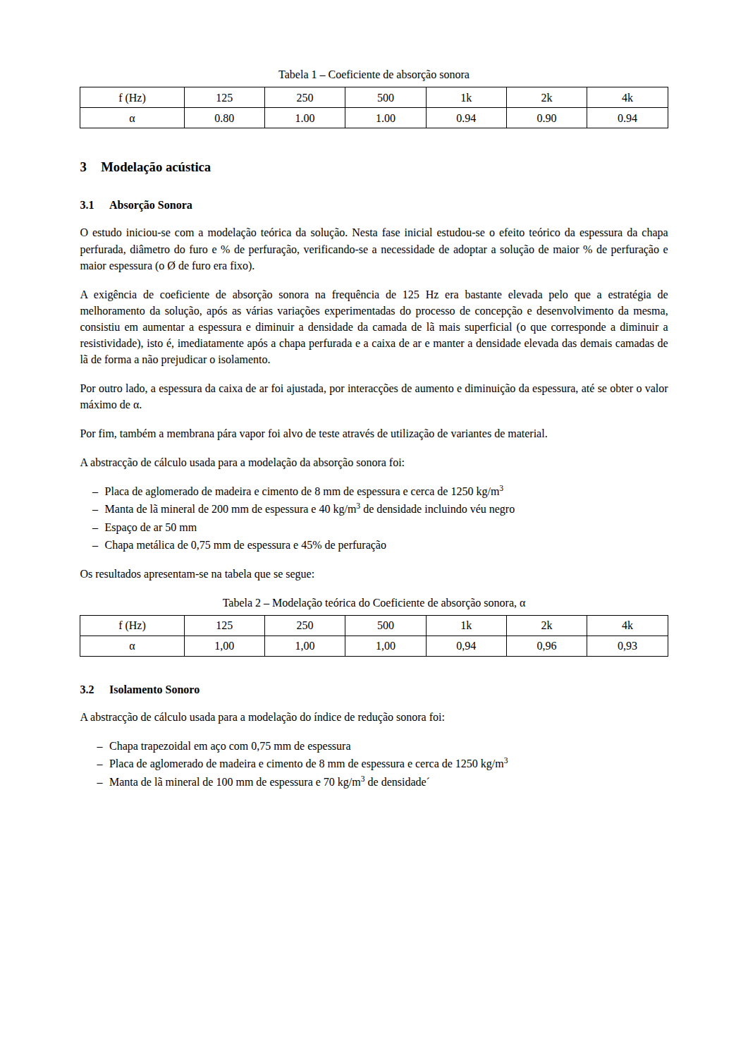Tabela 1 – Coeficiente de absorção sonora
| f (Hz) | 125 | 250 | 500 | 1k | 2k | 4k |
| α | 0.80 | 1.00 | 1.00 | 0.94 | 0.90 | 0.94 |
3 Modelação acústica
3.1 Absorção Sonora
O estudo iniciou-se com a modelação teórica da solução. Nesta fase inicial estudou-se o efeito teórico da espessura da chapa perfurada, diâmetro do furo e % de perfuração, verificando-se a necessidade de adoptar a solução de maior % de perfuração e maior espessura (o Ø de furo era fixo).
A exigência de coeficiente de absorção sonora na frequência de 125 Hz era bastante elevada pelo que a estratégia de melhoramento da solução, após as várias variações experimentadas do processo de concepção e desenvolvimento da mesma, consistiu em aumentar a espessura e diminuir a densidade da camada de lã mais superficial (o que corresponde a diminuir a resistividade), isto é, imediatamente após a chapa perfurada e a caixa de ar e manter a densidade elevada das demais camadas de lã de forma a não prejudicar o isolamento.
Por outro lado, a espessura da caixa de ar foi ajustada, por interacções de aumento e diminuição da espessura, até se obter o valor máximo de α.
Por fim, também a membrana pára vapor foi alvo de teste através de utilização de variantes de material.
A abstracção de cálculo usada para a modelação da absorção sonora foi:
Placa de aglomerado de madeira e cimento de 8 mm de espessura e cerca de 1250 kg/m3
Manta de lã mineral de 200 mm de espessura e 40 kg/m3 de densidade incluindo véu negro
Espaço de ar 50 mm
Chapa metálica de 0,75 mm de espessura e 45% de perfuração
Os resultados apresentam-se na tabela que se segue:
Tabela 2 – Modelação teórica do Coeficiente de absorção sonora, α
| f (Hz) | 125 | 250 | 500 | 1k | 2k | 4k |
| α | 1,00 | 1,00 | 1,00 | 0,94 | 0,96 | 0,93 |
3.2 Isolamento Sonoro
A abstracção de cálculo usada para a modelação do índice de redução sonora foi:
Chapa trapezoidal em aço com 0,75 mm de espessura
Placa de aglomerado de madeira e cimento de 8 mm de espessura e cerca de 1250 kg/m3
Manta de lã mineral de 100 mm de espessura e 70 kg/m3 de densidade´